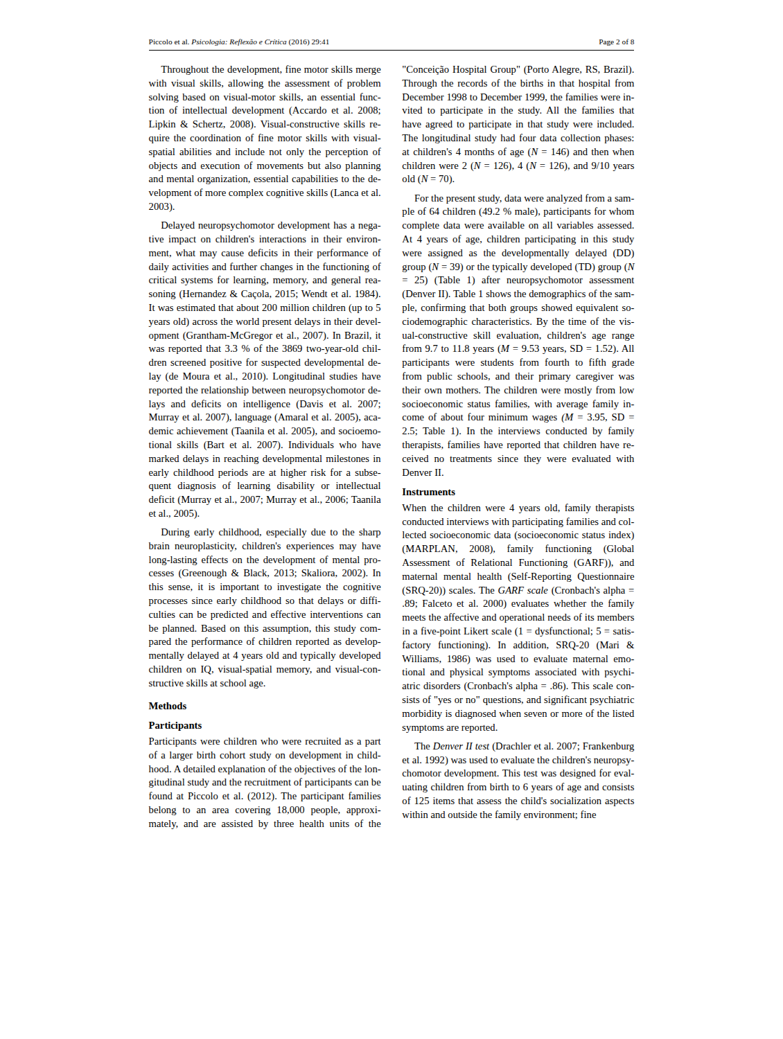Piccolo et al. Psicologia: Reflexão e Crítica (2016) 29:41 Page 2 of 8
Throughout the development, fine motor skills merge with visual skills, allowing the assessment of problem solving based on visual-motor skills, an essential function of intellectual development (Accardo et al. 2008; Lipkin & Schertz, 2008). Visual-constructive skills require the coordination of fine motor skills with visual-spatial abilities and include not only the perception of objects and execution of movements but also planning and mental organization, essential capabilities to the development of more complex cognitive skills (Lanca et al. 2003).
Delayed neuropsychomotor development has a negative impact on children's interactions in their environment, what may cause deficits in their performance of daily activities and further changes in the functioning of critical systems for learning, memory, and general reasoning (Hernandez & Caçola, 2015; Wendt et al. 1984). It was estimated that about 200 million children (up to 5 years old) across the world present delays in their development (Grantham-McGregor et al., 2007). In Brazil, it was reported that 3.3 % of the 3869 two-year-old children screened positive for suspected developmental delay (de Moura et al., 2010). Longitudinal studies have reported the relationship between neuropsychomotor delays and deficits on intelligence (Davis et al. 2007; Murray et al. 2007), language (Amaral et al. 2005), academic achievement (Taanila et al. 2005), and socioemotional skills (Bart et al. 2007). Individuals who have marked delays in reaching developmental milestones in early childhood periods are at higher risk for a subsequent diagnosis of learning disability or intellectual deficit (Murray et al., 2007; Murray et al., 2006; Taanila et al., 2005).
During early childhood, especially due to the sharp brain neuroplasticity, children's experiences may have long-lasting effects on the development of mental processes (Greenough & Black, 2013; Skaliora, 2002). In this sense, it is important to investigate the cognitive processes since early childhood so that delays or difficulties can be predicted and effective interventions can be planned. Based on this assumption, this study compared the performance of children reported as developmentally delayed at 4 years old and typically developed children on IQ, visual-spatial memory, and visual-constructive skills at school age.
Methods
Participants
Participants were children who were recruited as a part of a larger birth cohort study on development in childhood. A detailed explanation of the objectives of the longitudinal study and the recruitment of participants can be found at Piccolo et al. (2012). The participant families belong to an area covering 18,000 people, approximately, and are assisted by three health units of the "Conceição Hospital Group" (Porto Alegre, RS, Brazil). Through the records of the births in that hospital from December 1998 to December 1999, the families were invited to participate in the study. All the families that have agreed to participate in that study were included. The longitudinal study had four data collection phases: at children's 4 months of age (N = 146) and then when children were 2 (N = 126), 4 (N = 126), and 9/10 years old (N = 70).
For the present study, data were analyzed from a sample of 64 children (49.2 % male), participants for whom complete data were available on all variables assessed. At 4 years of age, children participating in this study were assigned as the developmentally delayed (DD) group (N = 39) or the typically developed (TD) group (N = 25) (Table 1) after neuropsychomotor assessment (Denver II). Table 1 shows the demographics of the sample, confirming that both groups showed equivalent sociodemographic characteristics. By the time of the visual-constructive skill evaluation, children's age range from 9.7 to 11.8 years (M = 9.53 years, SD = 1.52). All participants were students from fourth to fifth grade from public schools, and their primary caregiver was their own mothers. The children were mostly from low socioeconomic status families, with average family income of about four minimum wages (M = 3.95, SD = 2.5; Table 1). In the interviews conducted by family therapists, families have reported that children have received no treatments since they were evaluated with Denver II.
Instruments
When the children were 4 years old, family therapists conducted interviews with participating families and collected socioeconomic data (socioeconomic status index) (MARPLAN, 2008), family functioning (Global Assessment of Relational Functioning (GARF)), and maternal mental health (Self-Reporting Questionnaire (SRQ-20)) scales. The GARF scale (Cronbach's alpha = .89; Falceto et al. 2000) evaluates whether the family meets the affective and operational needs of its members in a five-point Likert scale (1 = dysfunctional; 5 = satisfactory functioning). In addition, SRQ-20 (Mari & Williams, 1986) was used to evaluate maternal emotional and physical symptoms associated with psychiatric disorders (Cronbach's alpha = .86). This scale consists of "yes or no" questions, and significant psychiatric morbidity is diagnosed when seven or more of the listed symptoms are reported.
The Denver II test (Drachler et al. 2007; Frankenburg et al. 1992) was used to evaluate the children's neuropsychomotor development. This test was designed for evaluating children from birth to 6 years of age and consists of 125 items that assess the child's socialization aspects within and outside the family environment; fine